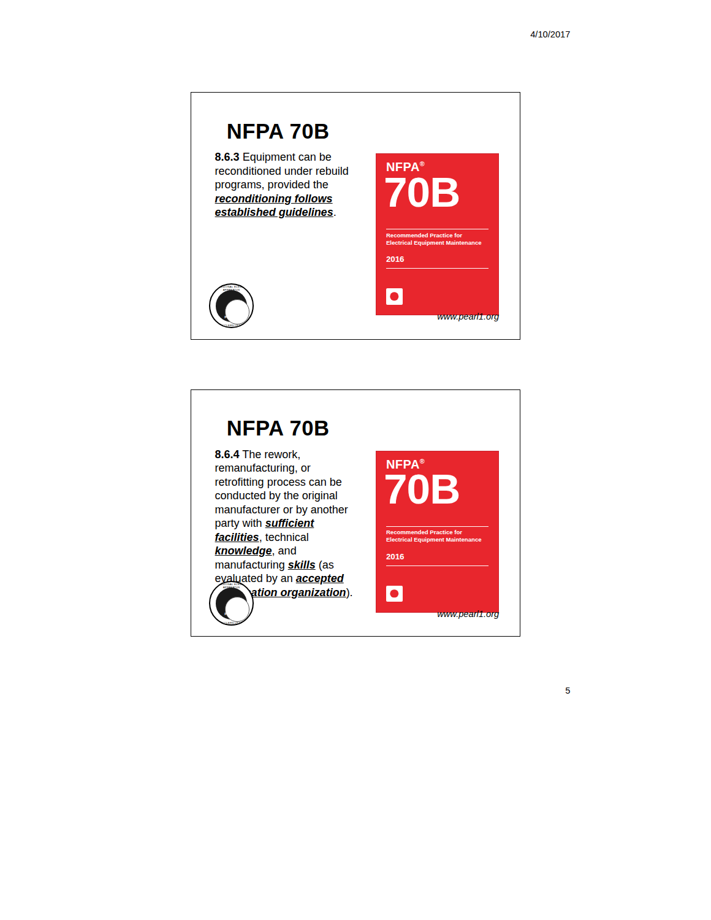4/10/2017
NFPA 70B
8.6.3 Equipment can be reconditioned under rebuild programs, provided the reconditioning follows established guidelines.
NFPA®
70B
Recommended Practice for
Electrical Equipment Maintenance
2016
PROFESSIONAL ELECTRICAL APPARATUS
PEARL
RECYCLERS LEAGUE
www.pearl1.org
NFPA 70B
8.6.4 The rework, remanufacturing, or retrofitting process can be conducted by the original manufacturer or by another party with sufficient facilities, technical knowledge, and manufacturing skills (as evaluated by an accepted certification organization).
NFPA®
70B
Recommended Practice for
Electrical Equipment Maintenance
2016
PROFESSIONAL ELECTRICAL APPARATUS
PEARL
RECYCLERS LEAGUE
www.pearl1.org
5